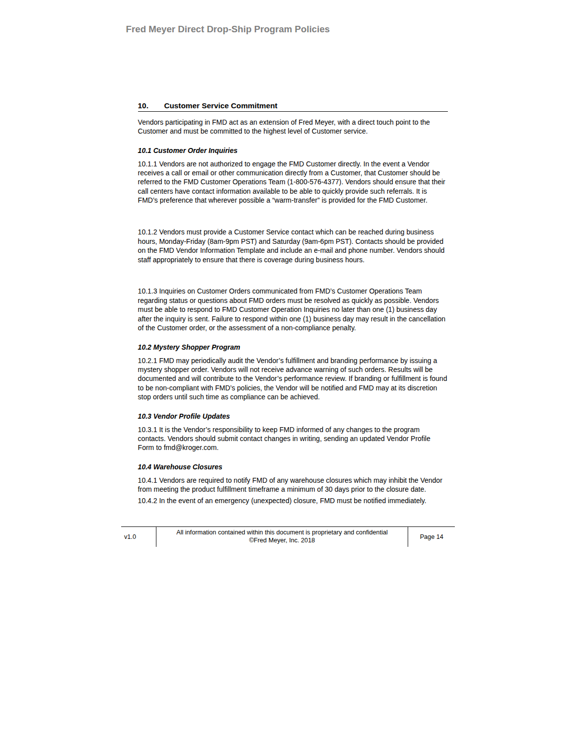Fred Meyer Direct Drop-Ship Program Policies
10. Customer Service Commitment
Vendors participating in FMD act as an extension of Fred Meyer, with a direct touch point to the Customer and must be committed to the highest level of Customer service.
10.1 Customer Order Inquiries
10.1.1 Vendors are not authorized to engage the FMD Customer directly. In the event a Vendor receives a call or email or other communication directly from a Customer, that Customer should be referred to the FMD Customer Operations Team (1-800-576-4377). Vendors should ensure that their call centers have contact information available to be able to quickly provide such referrals. It is FMD’s preference that wherever possible a “warm-transfer” is provided for the FMD Customer.
10.1.2 Vendors must provide a Customer Service contact which can be reached during business hours, Monday-Friday (8am-9pm PST) and Saturday (9am-6pm PST). Contacts should be provided on the FMD Vendor Information Template and include an e-mail and phone number. Vendors should staff appropriately to ensure that there is coverage during business hours.
10.1.3 Inquiries on Customer Orders communicated from FMD’s Customer Operations Team regarding status or questions about FMD orders must be resolved as quickly as possible. Vendors must be able to respond to FMD Customer Operation Inquiries no later than one (1) business day after the inquiry is sent. Failure to respond within one (1) business day may result in the cancellation of the Customer order, or the assessment of a non-compliance penalty.
10.2 Mystery Shopper Program
10.2.1 FMD may periodically audit the Vendor’s fulfillment and branding performance by issuing a mystery shopper order. Vendors will not receive advance warning of such orders. Results will be documented and will contribute to the Vendor’s performance review. If branding or fulfillment is found to be non-compliant with FMD’s policies, the Vendor will be notified and FMD may at its discretion stop orders until such time as compliance can be achieved.
10.3 Vendor Profile Updates
10.3.1 It is the Vendor’s responsibility to keep FMD informed of any changes to the program contacts. Vendors should submit contact changes in writing, sending an updated Vendor Profile Form to fmd@kroger.com.
10.4 Warehouse Closures
10.4.1 Vendors are required to notify FMD of any warehouse closures which may inhibit the Vendor from meeting the product fulfillment timeframe a minimum of 30 days prior to the closure date.
10.4.2 In the event of an emergency (unexpected) closure, FMD must be notified immediately.
| v1.0 | All information contained within this document is proprietary and confidential ©Fred Meyer, Inc. 2018 | Page 14 |